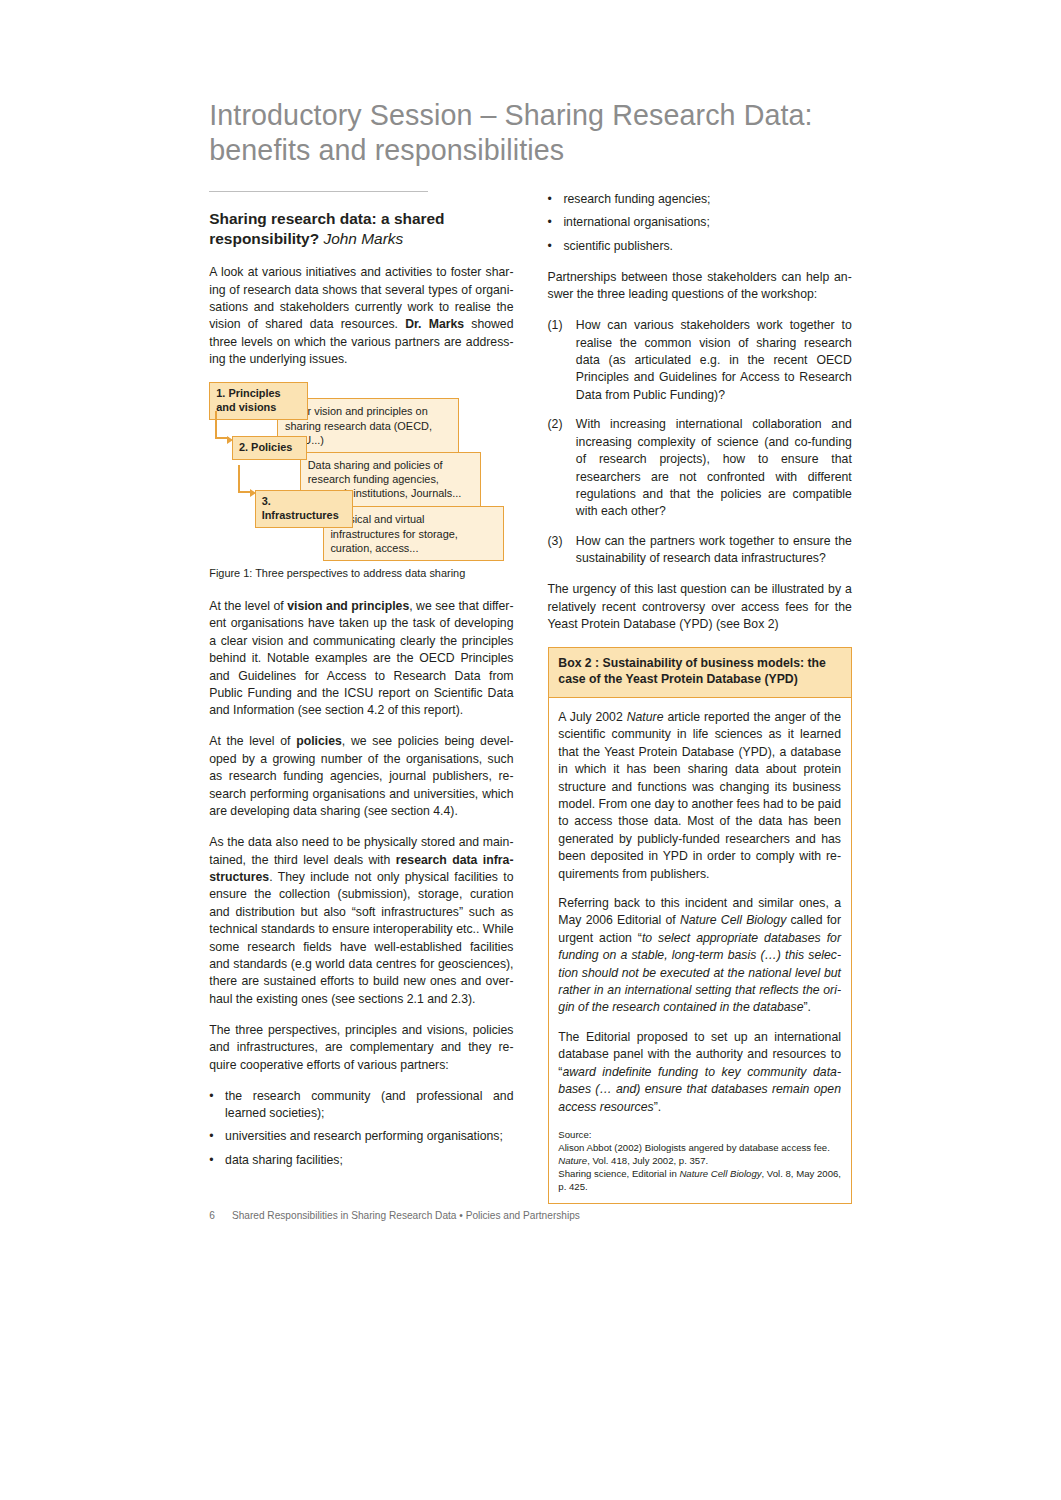Introductory Session – Sharing Research Data:
benefits and responsibilities
Sharing research data: a shared responsibility? John Marks
A look at various initiatives and activities to foster sharing of research data shows that several types of organisations and stakeholders currently work to realise the vision of shared data resources. Dr. Marks showed three levels on which the various partners are addressing the underlying issues.
Clear vision and principles on sharing research data (OECD, ICSU...)
1. Principles and visions
Data sharing and policies of research funding agencies, research institutions, Journals...
2. Policies
Physical and virtual infrastructures for storage, curation, access...
3. Infrastructures
Figure 1: Three perspectives to address data sharing
At the level of vision and principles, we see that different organisations have taken up the task of developing a clear vision and communicating clearly the principles behind it. Notable examples are the OECD Principles and Guidelines for Access to Research Data from Public Funding and the ICSU report on Scientific Data and Information (see section 4.2 of this report).
At the level of policies, we see policies being developed by a growing number of the organisations, such as research funding agencies, journal publishers, research performing organisations and universities, which are developing data sharing (see section 4.4).
As the data also need to be physically stored and maintained, the third level deals with research data infrastructures. They include not only physical facilities to ensure the collection (submission), storage, curation and distribution but also “soft infrastructures” such as technical standards to ensure interoperability etc.. While some research fields have well-established facilities and standards (e.g world data centres for geosciences), there are sustained efforts to build new ones and overhaul the existing ones (see sections 2.1 and 2.3).
The three perspectives, principles and visions, policies and infrastructures, are complementary and they require cooperative efforts of various partners:
the research community (and professional and learned societies);
universities and research performing organisations;
data sharing facilities;
research funding agencies;
international organisations;
scientific publishers.
Partnerships between those stakeholders can help answer the three leading questions of the workshop:
How can various stakeholders work together to realise the common vision of sharing research data (as articulated e.g. in the recent OECD Principles and Guidelines for Access to Research Data from Public Funding)?
With increasing international collaboration and increasing complexity of science (and co-funding of research projects), how to ensure that researchers are not confronted with different regulations and that the policies are compatible with each other?
How can the partners work together to ensure the sustainability of research data infrastructures?
The urgency of this last question can be illustrated by a relatively recent controversy over access fees for the Yeast Protein Database (YPD) (see Box 2)
Box 2 : Sustainability of business models: the case of the Yeast Protein Database (YPD)
A July 2002 Nature article reported the anger of the scientific community in life sciences as it learned that the Yeast Protein Database (YPD), a database in which it has been sharing data about protein structure and functions was changing its business model. From one day to another fees had to be paid to access those data. Most of the data has been generated by publicly-funded researchers and has been deposited in YPD in order to comply with requirements from publishers.
Referring back to this incident and similar ones, a May 2006 Editorial of Nature Cell Biology called for urgent action “to select appropriate databases for funding on a stable, long-term basis (…) this selection should not be executed at the national level but rather in an international setting that reflects the origin of the research contained in the database”.
The Editorial proposed to set up an international database panel with the authority and resources to “award indefinite funding to key community databases (… and) ensure that databases remain open access resources”.
Source: Alison Abbot (2002) Biologists angered by database access fee. Nature, Vol. 418, July 2002, p. 357.
Sharing science, Editorial in Nature Cell Biology, Vol. 8, May 2006, p. 425.
6 Shared Responsibilities in Sharing Research Data • Policies and Partnerships